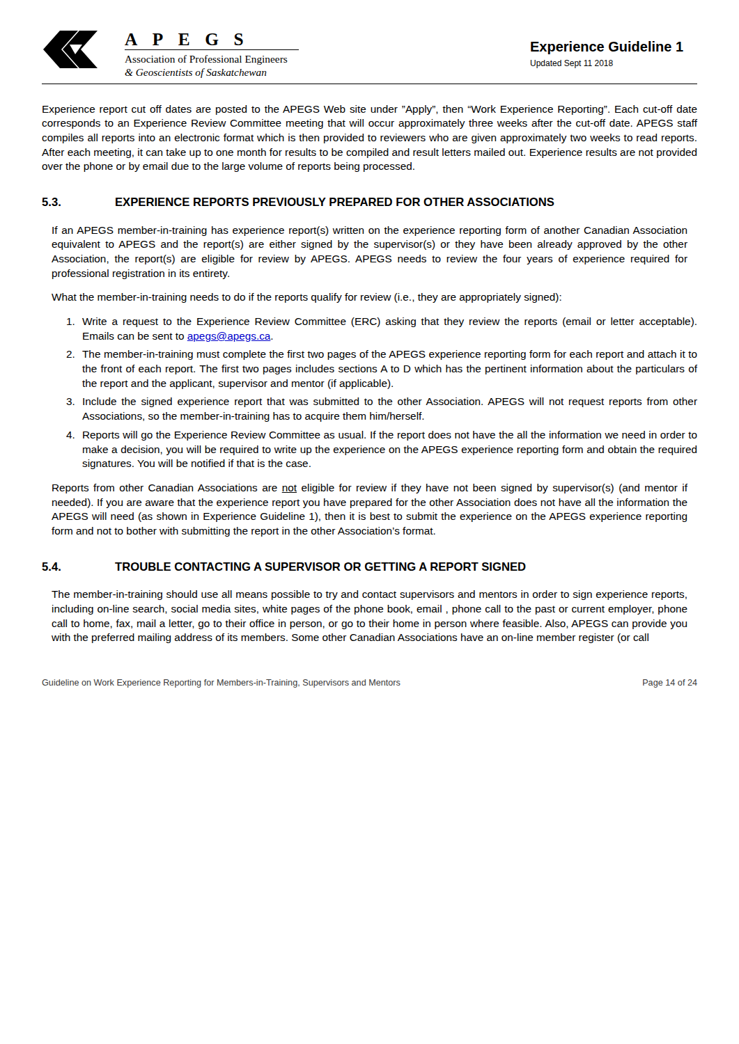A P E G S
Association of Professional Engineers
& Geoscientists of Saskatchewan
Experience Guideline 1
Updated Sept 11 2018
Experience report cut off dates are posted to the APEGS Web site under ”Apply”, then “Work Experience Reporting”. Each cut-off date corresponds to an Experience Review Committee meeting that will occur approximately three weeks after the cut-off date. APEGS staff compiles all reports into an electronic format which is then provided to reviewers who are given approximately two weeks to read reports. After each meeting, it can take up to one month for results to be compiled and result letters mailed out. Experience results are not provided over the phone or by email due to the large volume of reports being processed.
5.3. Experience Reports Previously Prepared for Other Associations
If an APEGS member-in-training has experience report(s) written on the experience reporting form of another Canadian Association equivalent to APEGS and the report(s) are either signed by the supervisor(s) or they have been already approved by the other Association, the report(s) are eligible for review by APEGS. APEGS needs to review the four years of experience required for professional registration in its entirety.
What the member-in-training needs to do if the reports qualify for review (i.e., they are appropriately signed):
Write a request to the Experience Review Committee (ERC) asking that they review the reports (email or letter acceptable). Emails can be sent to apegs@apegs.ca.
The member-in-training must complete the first two pages of the APEGS experience reporting form for each report and attach it to the front of each report. The first two pages includes sections A to D which has the pertinent information about the particulars of the report and the applicant, supervisor and mentor (if applicable).
Include the signed experience report that was submitted to the other Association. APEGS will not request reports from other Associations, so the member-in-training has to acquire them him/herself.
Reports will go the Experience Review Committee as usual. If the report does not have the all the information we need in order to make a decision, you will be required to write up the experience on the APEGS experience reporting form and obtain the required signatures. You will be notified if that is the case.
Reports from other Canadian Associations are not eligible for review if they have not been signed by supervisor(s) (and mentor if needed). If you are aware that the experience report you have prepared for the other Association does not have all the information the APEGS will need (as shown in Experience Guideline 1), then it is best to submit the experience on the APEGS experience reporting form and not to bother with submitting the report in the other Association’s format.
5.4. Trouble Contacting a Supervisor or Getting a Report Signed
The member-in-training should use all means possible to try and contact supervisors and mentors in order to sign experience reports, including on-line search, social media sites, white pages of the phone book, email , phone call to the past or current employer, phone call to home, fax, mail a letter, go to their office in person, or go to their home in person where feasible. Also, APEGS can provide you with the preferred mailing address of its members. Some other Canadian Associations have an on-line member register (or call
Guideline on Work Experience Reporting for Members-in-Training, Supervisors and Mentors Page 14 of 24